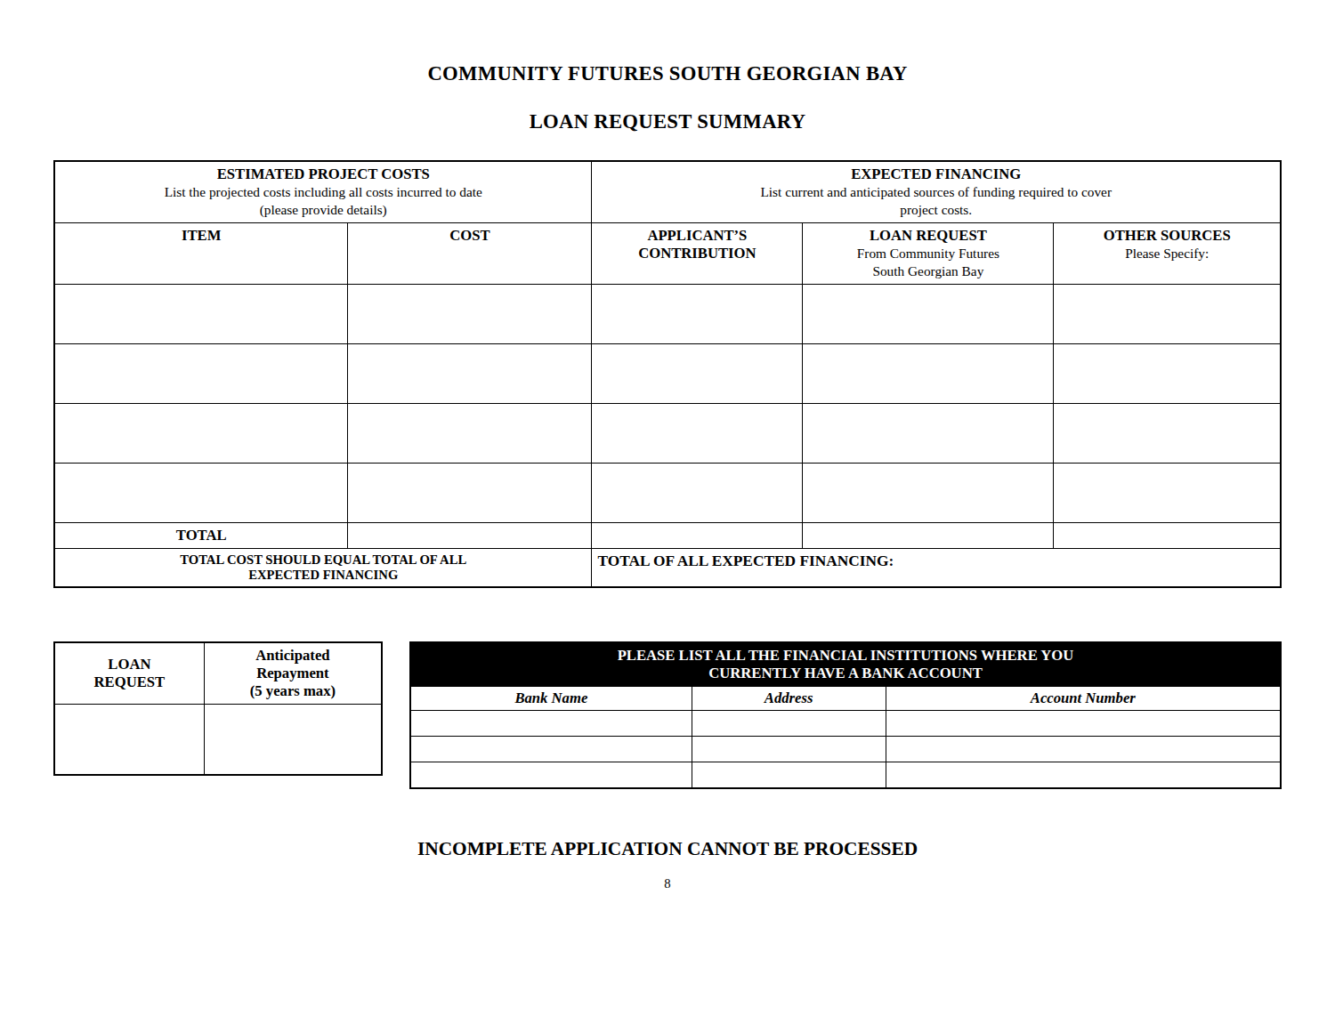COMMUNITY FUTURES SOUTH GEORGIAN BAY
LOAN REQUEST SUMMARY
| ESTIMATED PROJECT COSTS List the projected costs including all costs incurred to date (please provide details) | EXPECTED FINANCING List current and anticipated sources of funding required to cover project costs. |
| ITEM | COST | APPLICANT’S CONTRIBUTION | LOAN REQUEST From Community Futures South Georgian Bay | OTHER SOURCES Please Specify: |
| TOTAL | | | | |
| TOTAL COST SHOULD EQUAL TOTAL OF ALL EXPECTED FINANCING | TOTAL OF ALL EXPECTED FINANCING: |
| LOAN REQUEST | Anticipated Repayment (5 years max) |
| --- | --- |
| PLEASE LIST ALL THE FINANCIAL INSTITUTIONS WHERE YOU CURRENTLY HAVE A BANK ACCOUNT |
| --- |
| Bank Name | Address | Account Number |
INCOMPLETE APPLICATION CANNOT BE PROCESSED
8